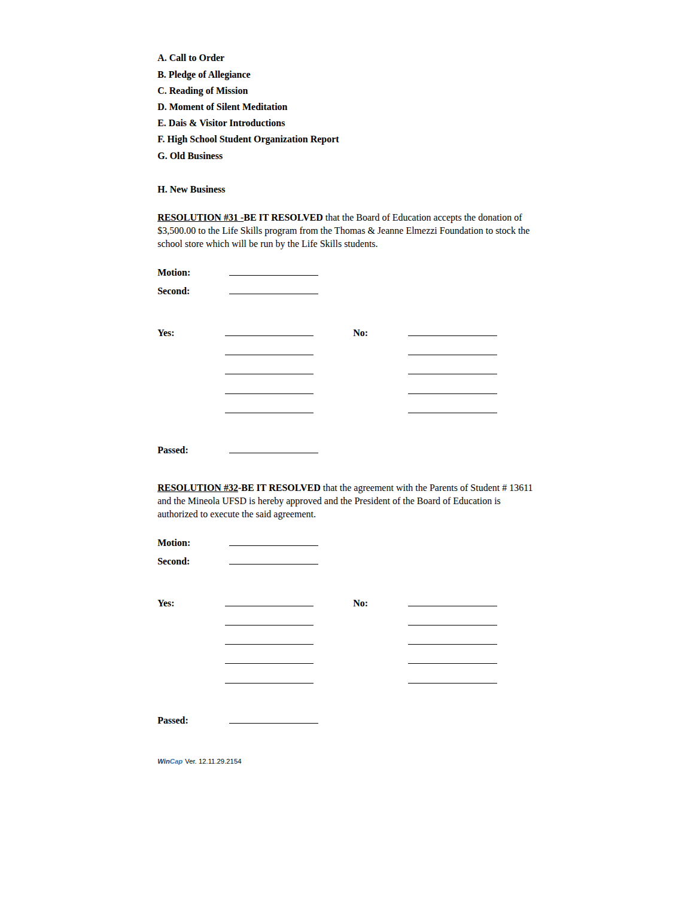A. Call to Order
B. Pledge of Allegiance
C. Reading of Mission
D. Moment of Silent Meditation
E. Dais & Visitor Introductions
F. High School Student Organization Report
G. Old Business
H. New Business
RESOLUTION #31 -BE IT RESOLVED that the Board of Education accepts the donation of $3,500.00 to the Life Skills program from the Thomas & Jeanne Elmezzi Foundation to stock the school store which will be run by the Life Skills students.
| Motion: | |
| Second: | |
| Yes: | | No: | |
| Passed: | |
RESOLUTION #32-BE IT RESOLVED that the agreement with the Parents of Student # 13611 and the Mineola UFSD is hereby approved and the President of the Board of Education is authorized to execute the said agreement.
| Motion: | |
| Second: | |
| Yes: | | No: | |
| Passed: | |
WinCap Ver. 12.11.29.2154